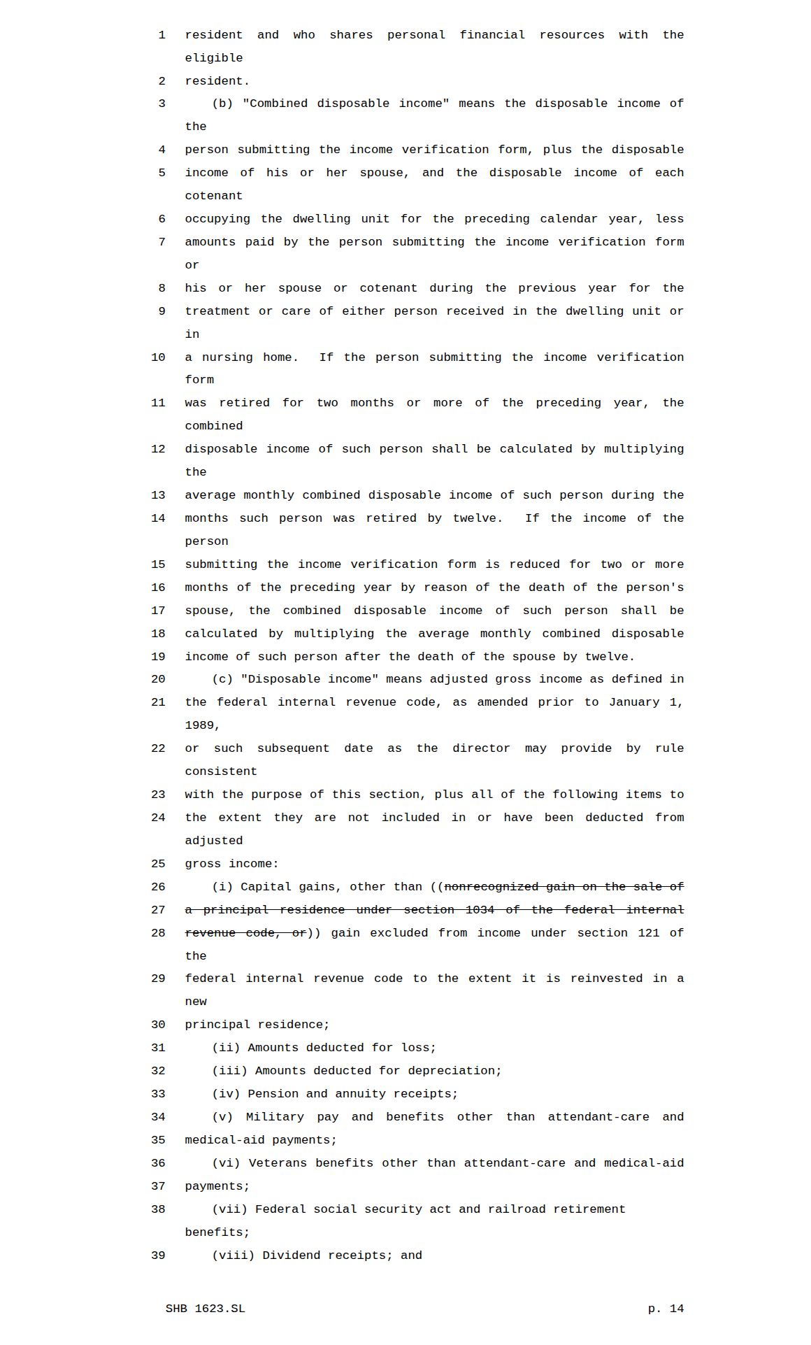1 resident and who shares personal financial resources with the eligible
2 resident.
3(b) "Combined disposable income" means the disposable income of the
4 person submitting the income verification form, plus the disposable
5 income of his or her spouse, and the disposable income of each cotenant
6 occupying the dwelling unit for the preceding calendar year, less
7 amounts paid by the person submitting the income verification form or
8 his or her spouse or cotenant during the previous year for the
9 treatment or care of either person received in the dwelling unit or in
10 a nursing home. If the person submitting the income verification form
11 was retired for two months or more of the preceding year, the combined
12 disposable income of such person shall be calculated by multiplying the
13 average monthly combined disposable income of such person during the
14 months such person was retired by twelve. If the income of the person
15 submitting the income verification form is reduced for two or more
16 months of the preceding year by reason of the death of the person's
17 spouse, the combined disposable income of such person shall be
18 calculated by multiplying the average monthly combined disposable
19 income of such person after the death of the spouse by twelve.
20(c) "Disposable income" means adjusted gross income as defined in
21 the federal internal revenue code, as amended prior to January 1, 1989,
22 or such subsequent date as the director may provide by rule consistent
23 with the purpose of this section, plus all of the following items to
24 the extent they are not included in or have been deducted from adjusted
25 gross income:
26(i) Capital gains, other than ((nonrecognized gain on the sale of
27 a principal residence under section 1034 of the federal internal
28 revenue code, or)) gain excluded from income under section 121 of the
29 federal internal revenue code to the extent it is reinvested in a new
30 principal residence;
31(ii) Amounts deducted for loss;
32(iii) Amounts deducted for depreciation;
33(iv) Pension and annuity receipts;
34(v) Military pay and benefits other than attendant-care and
35 medical-aid payments;
36(vi) Veterans benefits other than attendant-care and medical-aid
37 payments;
38(vii) Federal social security act and railroad retirement benefits;
39(viii) Dividend receipts; and
SHB 1623.SL p. 14